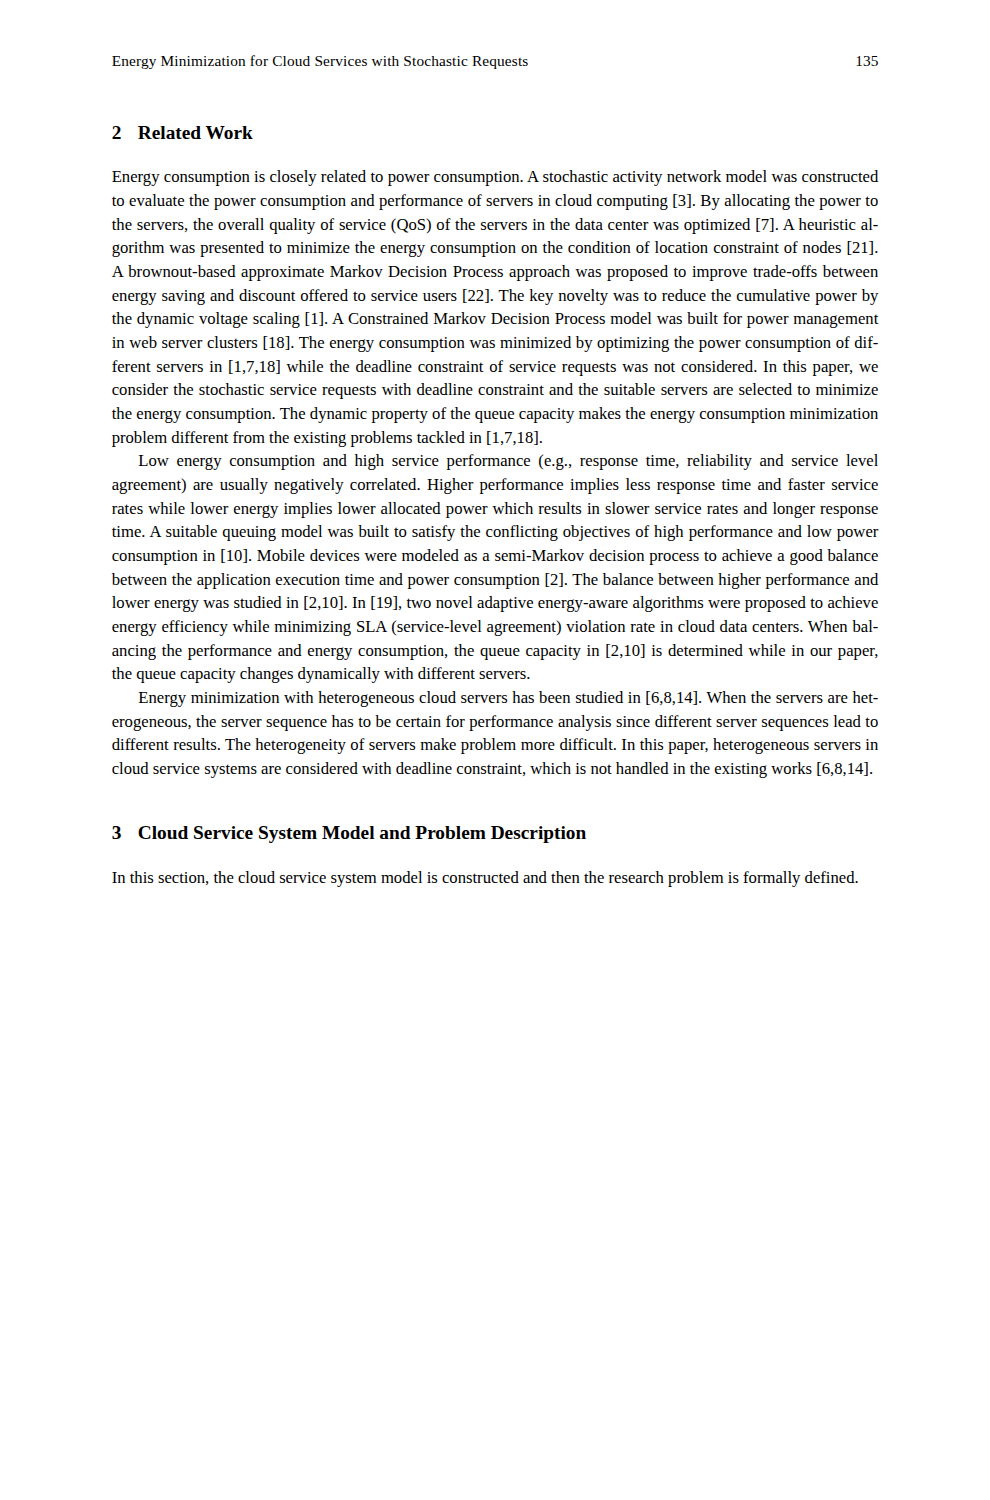Energy Minimization for Cloud Services with Stochastic Requests 135
2 Related Work
Energy consumption is closely related to power consumption. A stochastic activity network model was constructed to evaluate the power consumption and performance of servers in cloud computing [3]. By allocating the power to the servers, the overall quality of service (QoS) of the servers in the data center was optimized [7]. A heuristic algorithm was presented to minimize the energy consumption on the condition of location constraint of nodes [21]. A brownout-based approximate Markov Decision Process approach was proposed to improve trade-offs between energy saving and discount offered to service users [22]. The key novelty was to reduce the cumulative power by the dynamic voltage scaling [1]. A Constrained Markov Decision Process model was built for power management in web server clusters [18]. The energy consumption was minimized by optimizing the power consumption of different servers in [1,7,18] while the deadline constraint of service requests was not considered. In this paper, we consider the stochastic service requests with deadline constraint and the suitable servers are selected to minimize the energy consumption. The dynamic property of the queue capacity makes the energy consumption minimization problem different from the existing problems tackled in [1,7,18].
Low energy consumption and high service performance (e.g., response time, reliability and service level agreement) are usually negatively correlated. Higher performance implies less response time and faster service rates while lower energy implies lower allocated power which results in slower service rates and longer response time. A suitable queuing model was built to satisfy the conflicting objectives of high performance and low power consumption in [10]. Mobile devices were modeled as a semi-Markov decision process to achieve a good balance between the application execution time and power consumption [2]. The balance between higher performance and lower energy was studied in [2,10]. In [19], two novel adaptive energy-aware algorithms were proposed to achieve energy efficiency while minimizing SLA (service-level agreement) violation rate in cloud data centers. When balancing the performance and energy consumption, the queue capacity in [2,10] is determined while in our paper, the queue capacity changes dynamically with different servers.
Energy minimization with heterogeneous cloud servers has been studied in [6,8,14]. When the servers are heterogeneous, the server sequence has to be certain for performance analysis since different server sequences lead to different results. The heterogeneity of servers make problem more difficult. In this paper, heterogeneous servers in cloud service systems are considered with deadline constraint, which is not handled in the existing works [6,8,14].
3 Cloud Service System Model and Problem Description
In this section, the cloud service system model is constructed and then the research problem is formally defined.